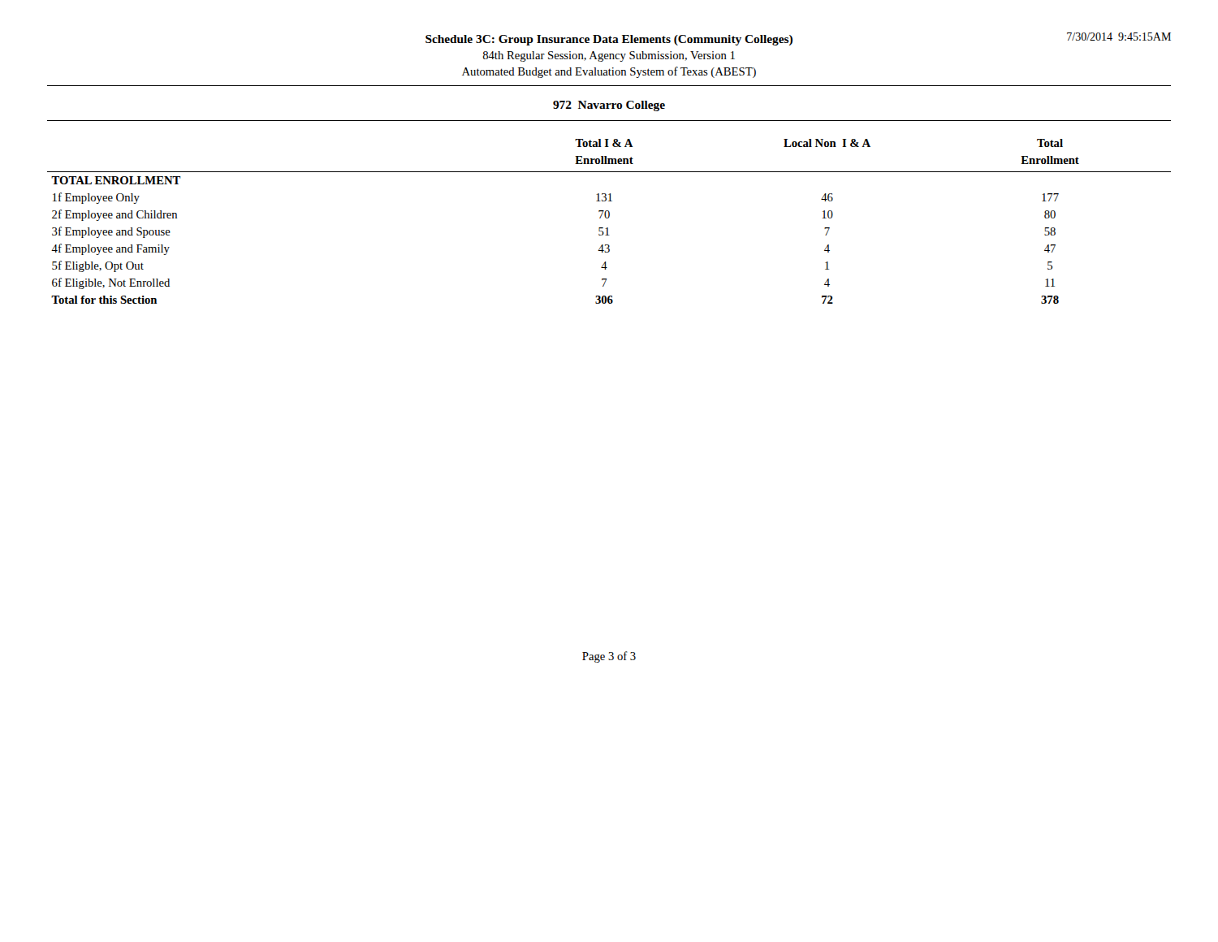7/30/2014 9:45:15AM
Schedule 3C: Group Insurance Data Elements (Community Colleges)
84th Regular Session, Agency Submission, Version 1
Automated Budget and Evaluation System of Texas (ABEST)
972 Navarro College
| | Total I & A | Local Non I & A | Total | |
| --- | --- | --- | --- | --- |
| | Enrollment | | Enrollment | |
| TOTAL ENROLLMENT | | | | |
| 1f Employee Only | 131 | 46 | 177 | |
| 2f Employee and Children | 70 | 10 | 80 | |
| 3f Employee and Spouse | 51 | 7 | 58 | |
| 4f Employee and Family | 43 | 4 | 47 | |
| 5f Eligble, Opt Out | 4 | 1 | 5 | |
| 6f Eligible, Not Enrolled | 7 | 4 | 11 | |
| Total for this Section | 306 | 72 | 378 | |
Page 3 of 3